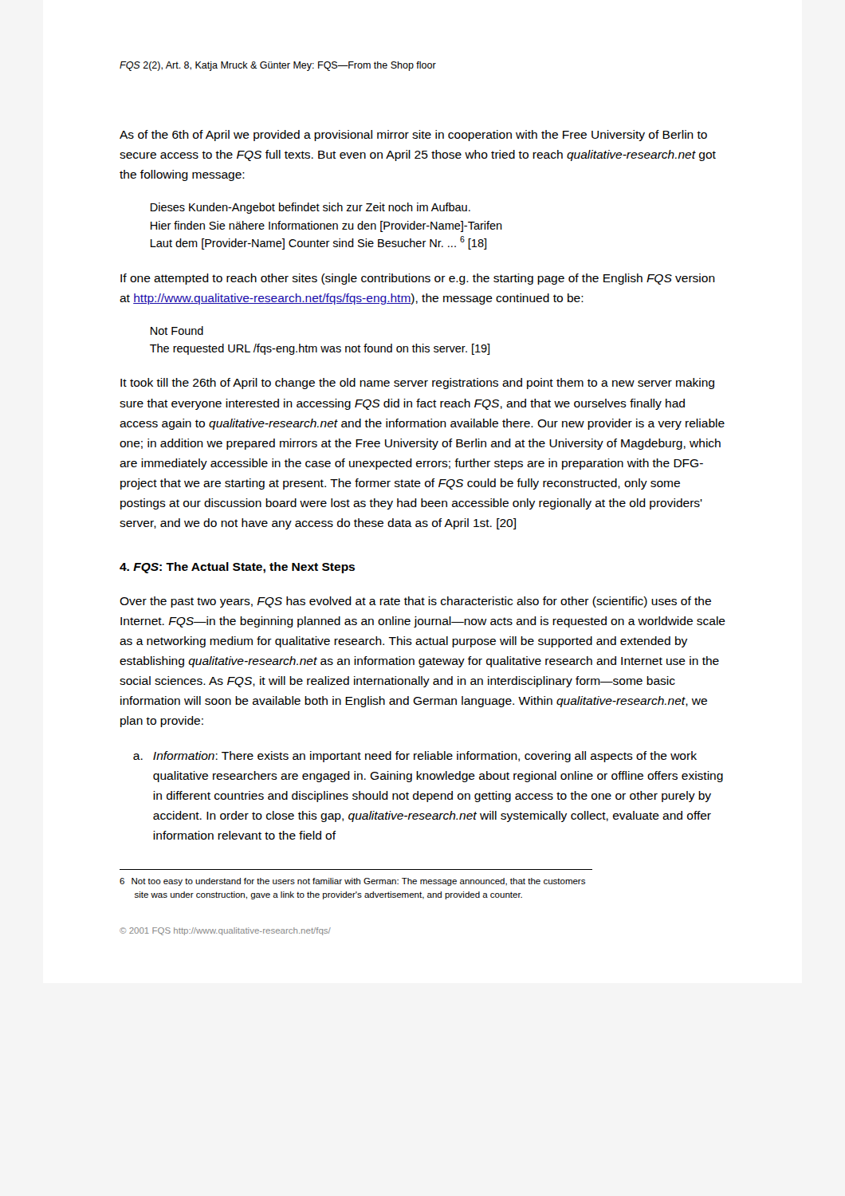FQS 2(2), Art. 8, Katja Mruck & Günter Mey: FQS—From the Shop floor
As of the 6th of April we provided a provisional mirror site in cooperation with the Free University of Berlin to secure access to the FQS full texts. But even on April 25 those who tried to reach qualitative-research.net got the following message:
Dieses Kunden-Angebot befindet sich zur Zeit noch im Aufbau.
Hier finden Sie nähere Informationen zu den [Provider-Name]-Tarifen
Laut dem [Provider-Name] Counter sind Sie Besucher Nr. ... 6 [18]
If one attempted to reach other sites (single contributions or e.g. the starting page of the English FQS version at http://www.qualitative-research.net/fqs/fqs-eng.htm), the message continued to be:
Not Found
The requested URL /fqs-eng.htm was not found on this server. [19]
It took till the 26th of April to change the old name server registrations and point them to a new server making sure that everyone interested in accessing FQS did in fact reach FQS, and that we ourselves finally had access again to qualitative-research.net and the information available there. Our new provider is a very reliable one; in addition we prepared mirrors at the Free University of Berlin and at the University of Magdeburg, which are immediately accessible in the case of unexpected errors; further steps are in preparation with the DFG-project that we are starting at present. The former state of FQS could be fully reconstructed, only some postings at our discussion board were lost as they had been accessible only regionally at the old providers' server, and we do not have any access do these data as of April 1st. [20]
4. FQS: The Actual State, the Next Steps
Over the past two years, FQS has evolved at a rate that is characteristic also for other (scientific) uses of the Internet. FQS—in the beginning planned as an online journal—now acts and is requested on a worldwide scale as a networking medium for qualitative research. This actual purpose will be supported and extended by establishing qualitative-research.net as an information gateway for qualitative research and Internet use in the social sciences. As FQS, it will be realized internationally and in an interdisciplinary form—some basic information will soon be available both in English and German language. Within qualitative-research.net, we plan to provide:
Information: There exists an important need for reliable information, covering all aspects of the work qualitative researchers are engaged in. Gaining knowledge about regional online or offline offers existing in different countries and disciplines should not depend on getting access to the one or other purely by accident. In order to close this gap, qualitative-research.net will systemically collect, evaluate and offer information relevant to the field of
6 Not too easy to understand for the users not familiar with German: The message announced, that the customers site was under construction, gave a link to the provider's advertisement, and provided a counter.
© 2001 FQS http://www.qualitative-research.net/fqs/